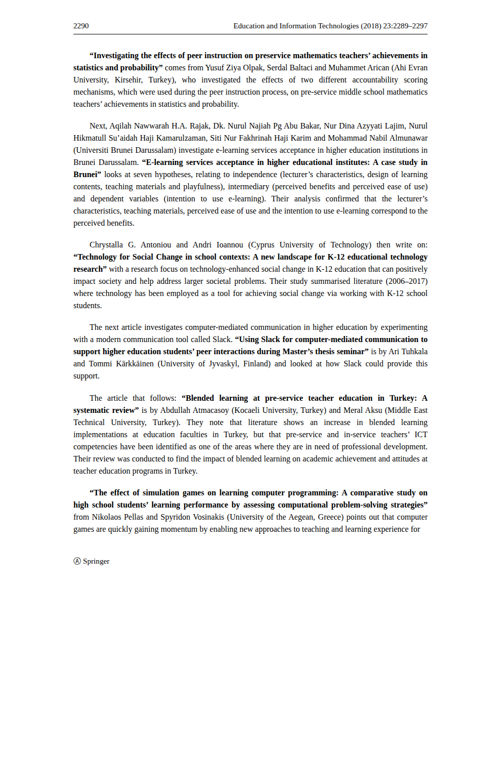2290 Education and Information Technologies (2018) 23:2289–2297
“Investigating the effects of peer instruction on preservice mathematics teachers’ achievements in statistics and probability” comes from Yusuf Ziya Olpak, Serdal Baltaci and Muhammet Arican (Ahi Evran University, Kirsehir, Turkey), who investigated the effects of two different accountability scoring mechanisms, which were used during the peer instruction process, on pre-service middle school mathematics teachers’ achievements in statistics and probability.
Next, Aqilah Nawwarah H.A. Rajak, Dk. Nurul Najiah Pg Abu Bakar, Nur Dina Azyyati Lajim, Nurul Hikmatull Su’aidah Haji Kamarulzaman, Siti Nur Fakhrinah Haji Karim and Mohammad Nabil Almunawar (Universiti Brunei Darussalam) investigate e-learning services acceptance in higher education institutions in Brunei Darussalam. “E-learning services acceptance in higher educational institutes: A case study in Brunei” looks at seven hypotheses, relating to independence (lecturer’s characteristics, design of learning contents, teaching materials and playfulness), intermediary (perceived benefits and perceived ease of use) and dependent variables (intention to use e-learning). Their analysis confirmed that the lecturer’s characteristics, teaching materials, perceived ease of use and the intention to use e-learning correspond to the perceived benefits.
Chrystalla G. Antoniou and Andri Ioannou (Cyprus University of Technology) then write on: “Technology for Social Change in school contexts: A new landscape for K-12 educational technology research” with a research focus on technology-enhanced social change in K-12 education that can positively impact society and help address larger societal problems. Their study summarised literature (2006–2017) where technology has been employed as a tool for achieving social change via working with K-12 school students.
The next article investigates computer-mediated communication in higher education by experimenting with a modern communication tool called Slack. “Using Slack for computer-mediated communication to support higher education students’ peer interactions during Master’s thesis seminar” is by Ari Tuhkala and Tommi Kärkkäinen (University of Jyvaskyl, Finland) and looked at how Slack could provide this support.
The article that follows: “Blended learning at pre-service teacher education in Turkey: A systematic review” is by Abdullah Atmacasoy (Kocaeli University, Turkey) and Meral Aksu (Middle East Technical University, Turkey). They note that literature shows an increase in blended learning implementations at education faculties in Turkey, but that pre-service and in-service teachers’ ICT competencies have been identified as one of the areas where they are in need of professional development. Their review was conducted to find the impact of blended learning on academic achievement and attitudes at teacher education programs in Turkey.
“The effect of simulation games on learning computer programming: A comparative study on high school students’ learning performance by assessing computational problem-solving strategies” from Nikolaos Pellas and Spyridon Vosinakis (University of the Aegean, Greece) points out that computer games are quickly gaining momentum by enabling new approaches to teaching and learning experience for
ⒶSpringer